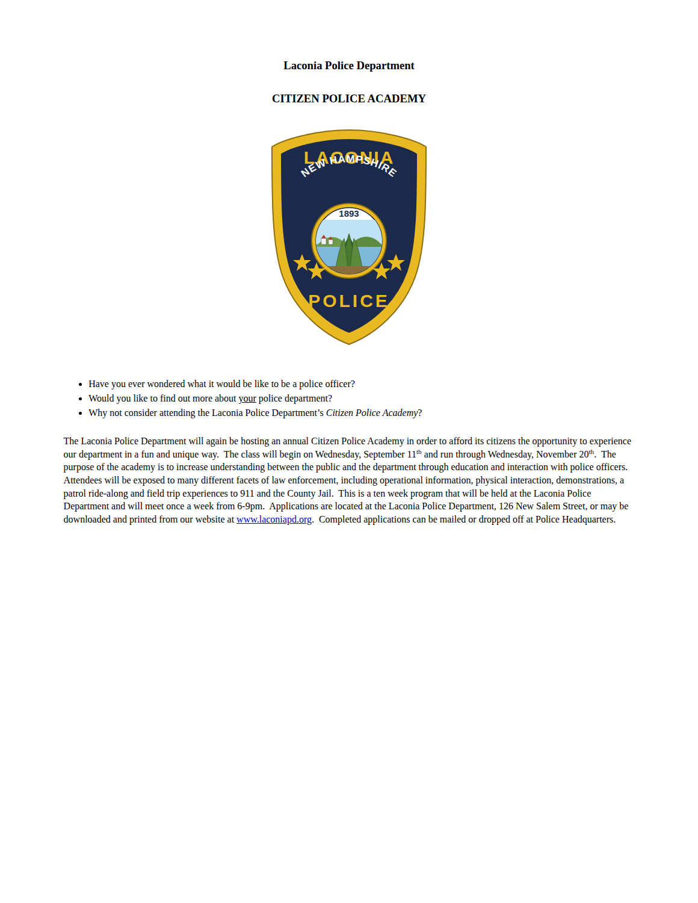Laconia Police Department
CITIZEN POLICE ACADEMY
LACONIA NEW HAMPSHIRE 1893 POLICE
Have you ever wondered what it would be like to be a police officer?
Would you like to find out more about your police department?
Why not consider attending the Laconia Police Department’s Citizen Police Academy?
The Laconia Police Department will again be hosting an annual Citizen Police Academy in order to afford its citizens the opportunity to experience our department in a fun and unique way. The class will begin on Wednesday, September 11th and run through Wednesday, November 20th. The purpose of the academy is to increase understanding between the public and the department through education and interaction with police officers. Attendees will be exposed to many different facets of law enforcement, including operational information, physical interaction, demonstrations, a patrol ride-along and field trip experiences to 911 and the County Jail. This is a ten week program that will be held at the Laconia Police Department and will meet once a week from 6-9pm. Applications are located at the Laconia Police Department, 126 New Salem Street, or may be downloaded and printed from our website at www.laconiapd.org. Completed applications can be mailed or dropped off at Police Headquarters.